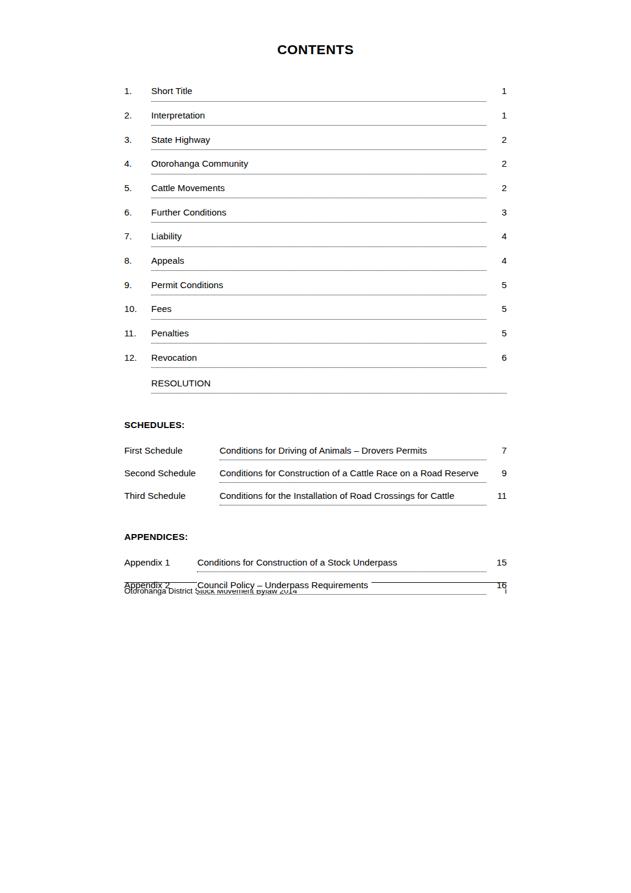CONTENTS
| 1. | Short Title | 1 |
| 2. | Interpretation | 1 |
| 3. | State Highway | 2 |
| 4. | Otorohanga Community | 2 |
| 5. | Cattle Movements | 2 |
| 6. | Further Conditions | 3 |
| 7. | Liability | 4 |
| 8. | Appeals | 4 |
| 9. | Permit Conditions | 5 |
| 10. | Fees | 5 |
| 11. | Penalties | 5 |
| 12. | Revocation | 6 |
| | RESOLUTION |
SCHEDULES:
| First Schedule | Conditions for Driving of Animals – Drovers Permits | 7 |
| Second Schedule | Conditions for Construction of a Cattle Race on a Road Reserve | 9 |
| Third Schedule | Conditions for the Installation of Road Crossings for Cattle | 11 |
APPENDICES:
| Appendix 1 | Conditions for Construction of a Stock Underpass | 15 |
| Appendix 2 | Council Policy – Underpass Requirements | 16 |
Otorohanga District Stock Movement Bylaw 2014 i